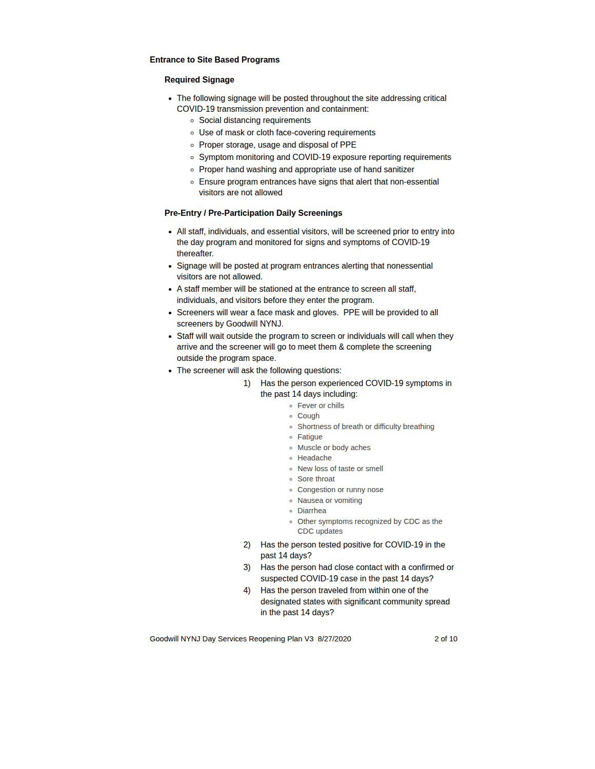Entrance to Site Based Programs
Required Signage
The following signage will be posted throughout the site addressing critical COVID-19 transmission prevention and containment:
Social distancing requirements
Use of mask or cloth face-covering requirements
Proper storage, usage and disposal of PPE
Symptom monitoring and COVID-19 exposure reporting requirements
Proper hand washing and appropriate use of hand sanitizer
Ensure program entrances have signs that alert that non-essential visitors are not allowed
Pre-Entry / Pre-Participation Daily Screenings
All staff, individuals, and essential visitors, will be screened prior to entry into the day program and monitored for signs and symptoms of COVID-19 thereafter.
Signage will be posted at program entrances alerting that nonessential visitors are not allowed.
A staff member will be stationed at the entrance to screen all staff, individuals, and visitors before they enter the program.
Screeners will wear a face mask and gloves. PPE will be provided to all screeners by Goodwill NYNJ.
Staff will wait outside the program to screen or individuals will call when they arrive and the screener will go to meet them & complete the screening outside the program space.
The screener will ask the following questions:
Has the person experienced COVID-19 symptoms in the past 14 days including:
Fever or chills
Cough
Shortness of breath or difficulty breathing
Fatigue
Muscle or body aches
Headache
New loss of taste or smell
Sore throat
Congestion or runny nose
Nausea or vomiting
Diarrhea
Other symptoms recognized by CDC as the CDC updates
Has the person tested positive for COVID-19 in the past 14 days?
Has the person had close contact with a confirmed or suspected COVID-19 case in the past 14 days?
Has the person traveled from within one of the designated states with significant community spread in the past 14 days?
Goodwill NYNJ Day Services Reopening Plan V3 8/27/2020 2 of 10